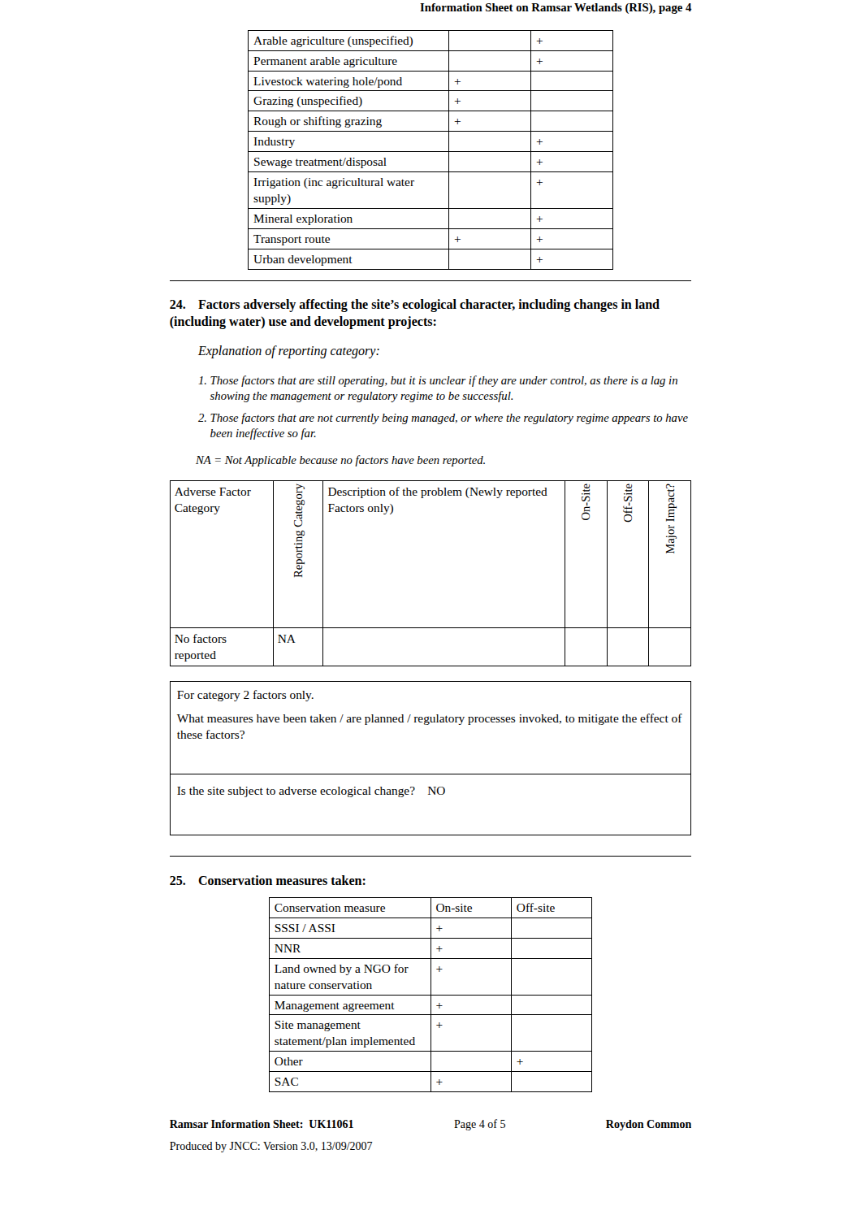Information Sheet on Ramsar Wetlands (RIS), page 4
| Arable agriculture (unspecified) | | + |
| Permanent arable agriculture | | + |
| Livestock watering hole/pond | + | |
| Grazing (unspecified) | + | |
| Rough or shifting grazing | + | |
| Industry | | + |
| Sewage treatment/disposal | | + |
| Irrigation (inc agricultural water supply) | | + |
| Mineral exploration | | + |
| Transport route | + | + |
| Urban development | | + |
24. Factors adversely affecting the site’s ecological character, including changes in land (including water) use and development projects:
Explanation of reporting category:
Those factors that are still operating, but it is unclear if they are under control, as there is a lag in showing the management or regulatory regime to be successful.
Those factors that are not currently being managed, or where the regulatory regime appears to have been ineffective so far.
NA = Not Applicable because no factors have been reported.
| Adverse Factor Category | Reporting Category | Description of the problem (Newly reported Factors only) | On-Site | Off-Site | Major Impact? |
| No factors reported | NA | | | | |
For category 2 factors only.
What measures have been taken / are planned / regulatory processes invoked, to mitigate the effect of these factors?
Is the site subject to adverse ecological change? NO
25. Conservation measures taken:
| Conservation measure | On-site | Off-site |
| SSSI / ASSI | + | |
| NNR | + | |
| Land owned by a NGO for nature conservation | + | |
| Management agreement | + | |
| Site management statement/plan implemented | + | |
| Other | | + |
| SAC | + | |
Ramsar Information Sheet: UK11061
Roydon Common
Page 4 of 5
Produced by JNCC: Version 3.0, 13/09/2007